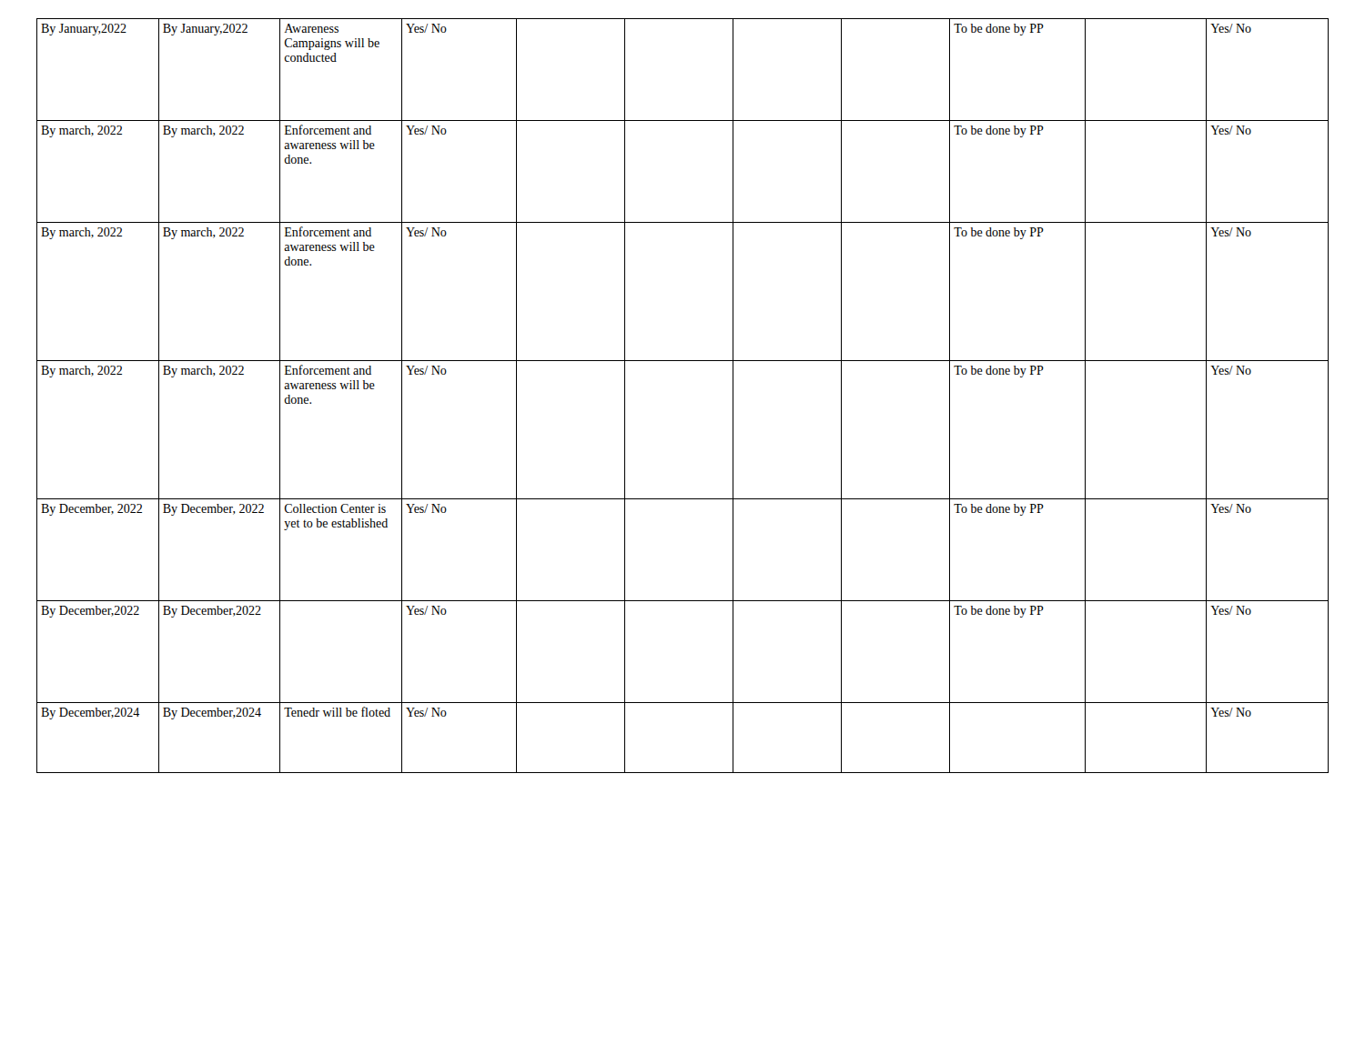| By January,2022 | By January,2022 | Awareness Campaigns will be conducted | Yes/ No | | | | | To be done by PP | | Yes/ No |
| By march, 2022 | By march, 2022 | Enforcement and awareness will be done. | Yes/ No | | | | | To be done by PP | | Yes/ No |
| By march, 2022 | By march, 2022 | Enforcement and awareness will be done. | Yes/ No | | | | | To be done by PP | | Yes/ No |
| By march, 2022 | By march, 2022 | Enforcement and awareness will be done. | Yes/ No | | | | | To be done by PP | | Yes/ No |
| By December, 2022 | By December, 2022 | Collection Center is yet to be established | Yes/ No | | | | | To be done by PP | | Yes/ No |
| By December,2022 | By December,2022 | | Yes/ No | | | | | To be done by PP | | Yes/ No |
| By December,2024 | By December,2024 | Tenedr will be floted | Yes/ No | | | | | | | Yes/ No |